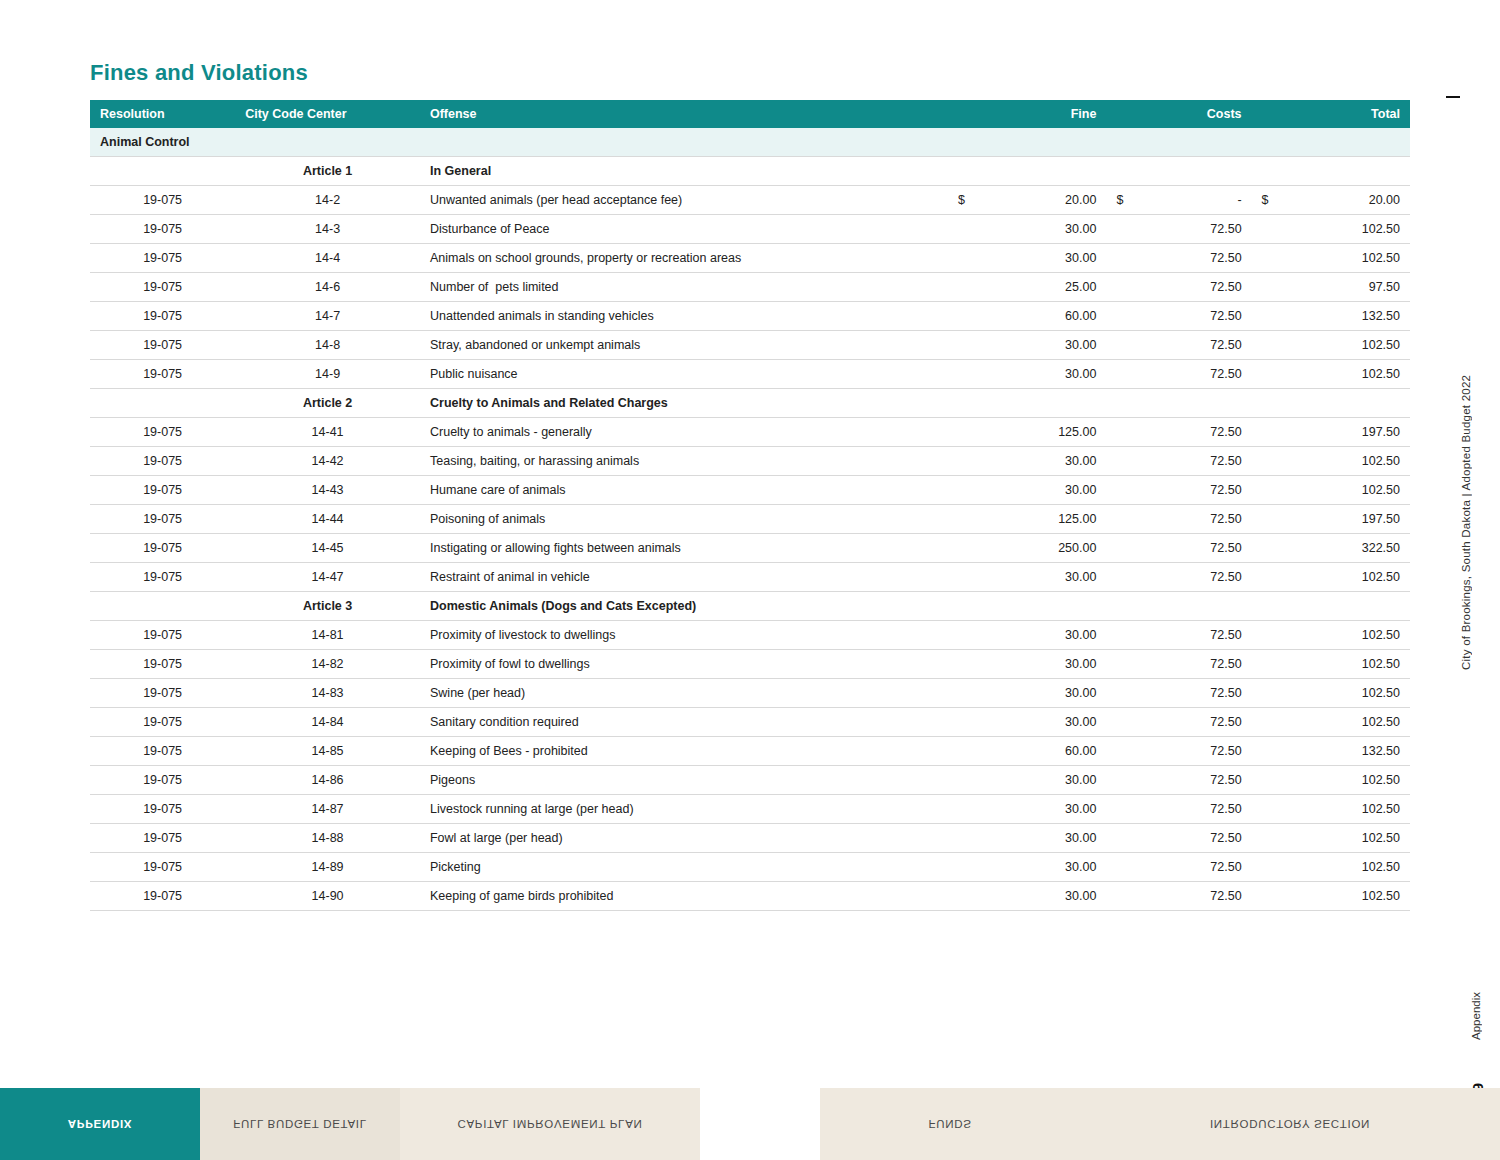City of Brookings, South Dakota | Adopted Budget 2022
Appendix
209
Fines and Violations
| Resolution | City Code Center | Offense | Fine | Costs | Total |
| --- | --- | --- | --- | --- | --- |
| Animal Control |
| | Article 1 | In General | | | |
| 19-075 | 14-2 | Unwanted animals (per head acceptance fee) | $ 20.00 | $ - | $ 20.00 |
| 19-075 | 14-3 | Disturbance of Peace | 30.00 | 72.50 | 102.50 |
| 19-075 | 14-4 | Animals on school grounds, property or recreation areas | 30.00 | 72.50 | 102.50 |
| 19-075 | 14-6 | Number of pets limited | 25.00 | 72.50 | 97.50 |
| 19-075 | 14-7 | Unattended animals in standing vehicles | 60.00 | 72.50 | 132.50 |
| 19-075 | 14-8 | Stray, abandoned or unkempt animals | 30.00 | 72.50 | 102.50 |
| 19-075 | 14-9 | Public nuisance | 30.00 | 72.50 | 102.50 |
| | Article 2 | Cruelty to Animals and Related Charges | | | |
| 19-075 | 14-41 | Cruelty to animals - generally | 125.00 | 72.50 | 197.50 |
| 19-075 | 14-42 | Teasing, baiting, or harassing animals | 30.00 | 72.50 | 102.50 |
| 19-075 | 14-43 | Humane care of animals | 30.00 | 72.50 | 102.50 |
| 19-075 | 14-44 | Poisoning of animals | 125.00 | 72.50 | 197.50 |
| 19-075 | 14-45 | Instigating or allowing fights between animals | 250.00 | 72.50 | 322.50 |
| 19-075 | 14-47 | Restraint of animal in vehicle | 30.00 | 72.50 | 102.50 |
| | Article 3 | Domestic Animals (Dogs and Cats Excepted) | | | |
| 19-075 | 14-81 | Proximity of livestock to dwellings | 30.00 | 72.50 | 102.50 |
| 19-075 | 14-82 | Proximity of fowl to dwellings | 30.00 | 72.50 | 102.50 |
| 19-075 | 14-83 | Swine (per head) | 30.00 | 72.50 | 102.50 |
| 19-075 | 14-84 | Sanitary condition required | 30.00 | 72.50 | 102.50 |
| 19-075 | 14-85 | Keeping of Bees - prohibited | 60.00 | 72.50 | 132.50 |
| 19-075 | 14-86 | Pigeons | 30.00 | 72.50 | 102.50 |
| 19-075 | 14-87 | Livestock running at large (per head) | 30.00 | 72.50 | 102.50 |
| 19-075 | 14-88 | Fowl at large (per head) | 30.00 | 72.50 | 102.50 |
| 19-075 | 14-89 | Picketing | 30.00 | 72.50 | 102.50 |
| 19-075 | 14-90 | Keeping of game birds prohibited | 30.00 | 72.50 | 102.50 |
APPENDIX
FULL BUDGET DETAIL
CAPITAL IMPROVEMENT PLAN
FUNDS
INTRODUCTORY SECTION